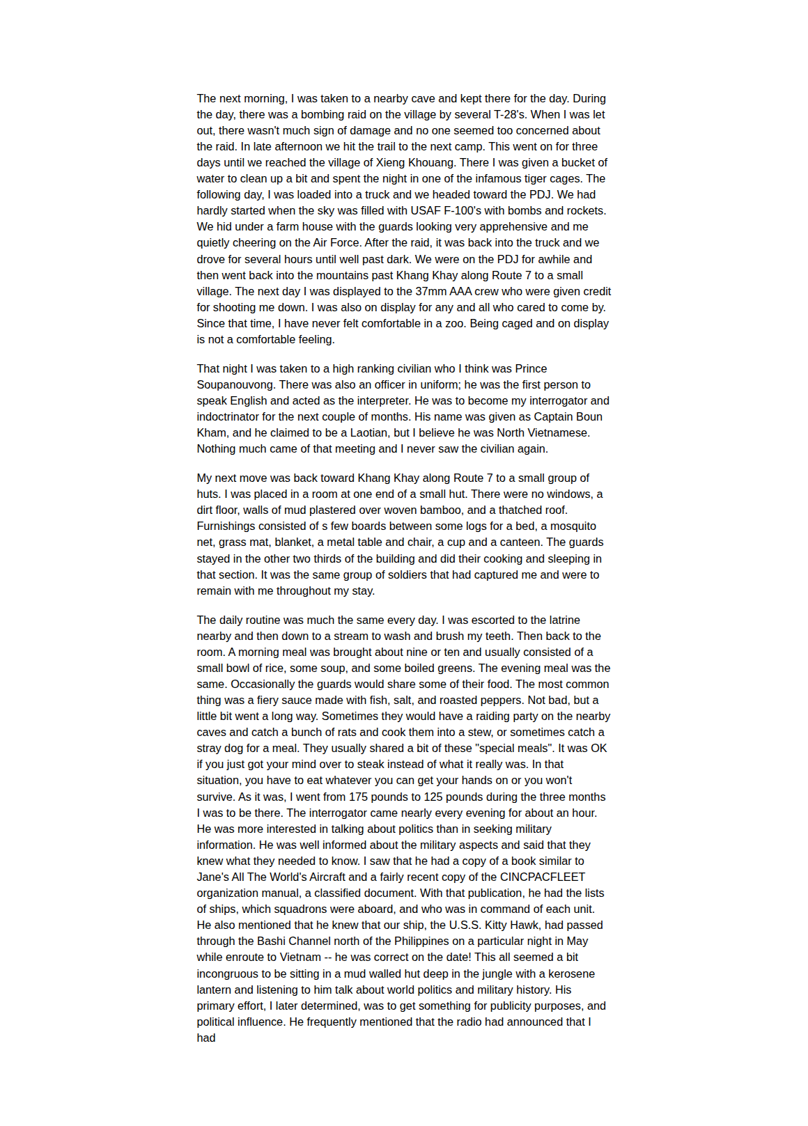The next morning, I was taken to a nearby cave and kept there for the day. During the day, there was a bombing raid on the village by several T-28's. When I was let out, there wasn't much sign of damage and no one seemed too concerned about the raid. In late afternoon we hit the trail to the next camp. This went on for three days until we reached the village of Xieng Khouang. There I was given a bucket of water to clean up a bit and spent the night in one of the infamous tiger cages. The following day, I was loaded into a truck and we headed toward the PDJ. We had hardly started when the sky was filled with USAF F-100's with bombs and rockets. We hid under a farm house with the guards looking very apprehensive and me quietly cheering on the Air Force. After the raid, it was back into the truck and we drove for several hours until well past dark. We were on the PDJ for awhile and then went back into the mountains past Khang Khay along Route 7 to a small village. The next day I was displayed to the 37mm AAA crew who were given credit for shooting me down. I was also on display for any and all who cared to come by. Since that time, I have never felt comfortable in a zoo. Being caged and on display is not a comfortable feeling.
That night I was taken to a high ranking civilian who I think was Prince Soupanouvong. There was also an officer in uniform; he was the first person to speak English and acted as the interpreter. He was to become my interrogator and indoctrinator for the next couple of months. His name was given as Captain Boun Kham, and he claimed to be a Laotian, but I believe he was North Vietnamese. Nothing much came of that meeting and I never saw the civilian again.
My next move was back toward Khang Khay along Route 7 to a small group of huts. I was placed in a room at one end of a small hut. There were no windows, a dirt floor, walls of mud plastered over woven bamboo, and a thatched roof. Furnishings consisted of s few boards between some logs for a bed, a mosquito net, grass mat, blanket, a metal table and chair, a cup and a canteen. The guards stayed in the other two thirds of the building and did their cooking and sleeping in that section. It was the same group of soldiers that had captured me and were to remain with me throughout my stay.
The daily routine was much the same every day. I was escorted to the latrine nearby and then down to a stream to wash and brush my teeth. Then back to the room. A morning meal was brought about nine or ten and usually consisted of a small bowl of rice, some soup, and some boiled greens. The evening meal was the same. Occasionally the guards would share some of their food. The most common thing was a fiery sauce made with fish, salt, and roasted peppers. Not bad, but a little bit went a long way. Sometimes they would have a raiding party on the nearby caves and catch a bunch of rats and cook them into a stew, or sometimes catch a stray dog for a meal. They usually shared a bit of these "special meals". It was OK if you just got your mind over to steak instead of what it really was. In that situation, you have to eat whatever you can get your hands on or you won't survive. As it was, I went from 175 pounds to 125 pounds during the three months I was to be there. The interrogator came nearly every evening for about an hour. He was more interested in talking about politics than in seeking military information. He was well informed about the military aspects and said that they knew what they needed to know. I saw that he had a copy of a book similar to Jane's All The World's Aircraft and a fairly recent copy of the CINCPACFLEET organization manual, a classified document. With that publication, he had the lists of ships, which squadrons were aboard, and who was in command of each unit. He also mentioned that he knew that our ship, the U.S.S. Kitty Hawk, had passed through the Bashi Channel north of the Philippines on a particular night in May while enroute to Vietnam -- he was correct on the date! This all seemed a bit incongruous to be sitting in a mud walled hut deep in the jungle with a kerosene lantern and listening to him talk about world politics and military history. His primary effort, I later determined, was to get something for publicity purposes, and political influence. He frequently mentioned that the radio had announced that I had